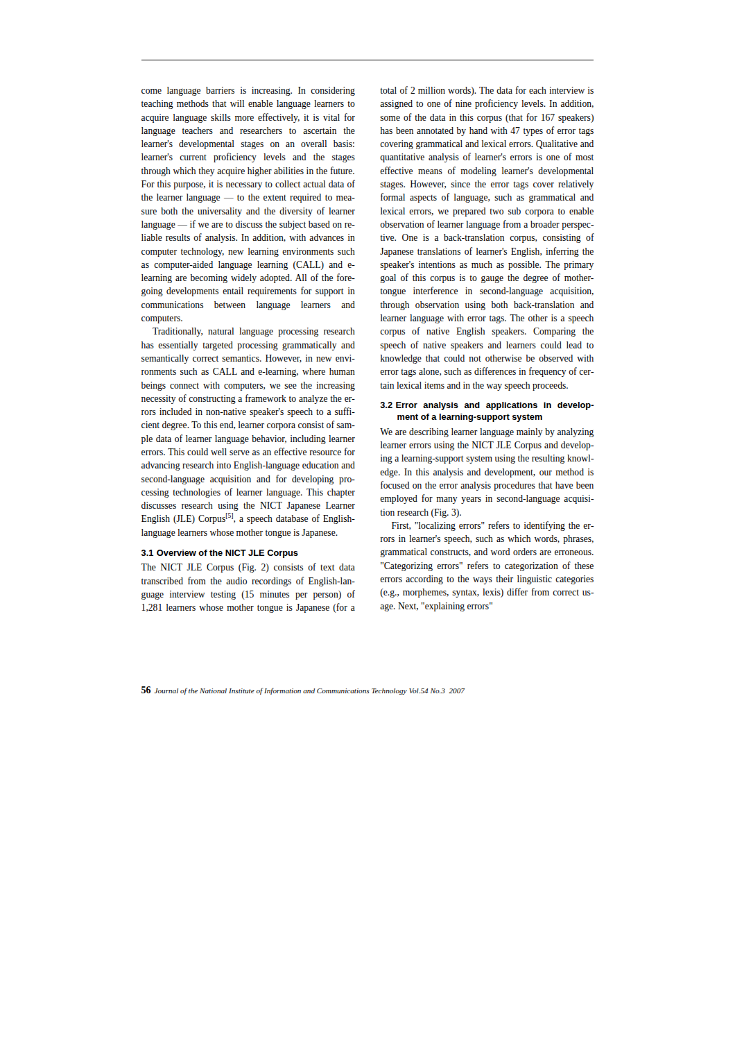come language barriers is increasing. In considering teaching methods that will enable language learners to acquire language skills more effectively, it is vital for language teachers and researchers to ascertain the learner's developmental stages on an overall basis: learner's current proficiency levels and the stages through which they acquire higher abilities in the future. For this purpose, it is necessary to collect actual data of the learner language — to the extent required to measure both the universality and the diversity of learner language — if we are to discuss the subject based on reliable results of analysis. In addition, with advances in computer technology, new learning environments such as computer-aided language learning (CALL) and e-learning are becoming widely adopted. All of the foregoing developments entail requirements for support in communications between language learners and computers.
Traditionally, natural language processing research has essentially targeted processing grammatically and semantically correct semantics. However, in new environments such as CALL and e-learning, where human beings connect with computers, we see the increasing necessity of constructing a framework to analyze the errors included in non-native speaker's speech to a sufficient degree. To this end, learner corpora consist of sample data of learner language behavior, including learner errors. This could well serve as an effective resource for advancing research into English-language education and second-language acquisition and for developing processing technologies of learner language. This chapter discusses research using the NICT Japanese Learner English (JLE) Corpus[5], a speech database of English-language learners whose mother tongue is Japanese.
3.1 Overview of the NICT JLE Corpus
The NICT JLE Corpus (Fig. 2) consists of text data transcribed from the audio recordings of English-language interview testing (15 minutes per person) of 1,281 learners whose mother tongue is Japanese (for a total of 2 million words). The data for each interview is assigned to one of nine proficiency levels. In addition, some of the data in this corpus (that for 167 speakers) has been annotated by hand with 47 types of error tags covering grammatical and lexical errors. Qualitative and quantitative analysis of learner's errors is one of most effective means of modeling learner's developmental stages. However, since the error tags cover relatively formal aspects of language, such as grammatical and lexical errors, we prepared two sub corpora to enable observation of learner language from a broader perspective. One is a back-translation corpus, consisting of Japanese translations of learner's English, inferring the speaker's intentions as much as possible. The primary goal of this corpus is to gauge the degree of mother-tongue interference in second-language acquisition, through observation using both back-translation and learner language with error tags. The other is a speech corpus of native English speakers. Comparing the speech of native speakers and learners could lead to knowledge that could not otherwise be observed with error tags alone, such as differences in frequency of certain lexical items and in the way speech proceeds.
3.2 Error analysis and applications in development of a learning-support system
We are describing learner language mainly by analyzing learner errors using the NICT JLE Corpus and developing a learning-support system using the resulting knowledge. In this analysis and development, our method is focused on the error analysis procedures that have been employed for many years in second-language acquisition research (Fig. 3).
First, "localizing errors" refers to identifying the errors in learner's speech, such as which words, phrases, grammatical constructs, and word orders are erroneous. "Categorizing errors" refers to categorization of these errors according to the ways their linguistic categories (e.g., morphemes, syntax, lexis) differ from correct usage. Next, "explaining errors"
56 Journal of the National Institute of Information and Communications Technology Vol.54 No.3 2007